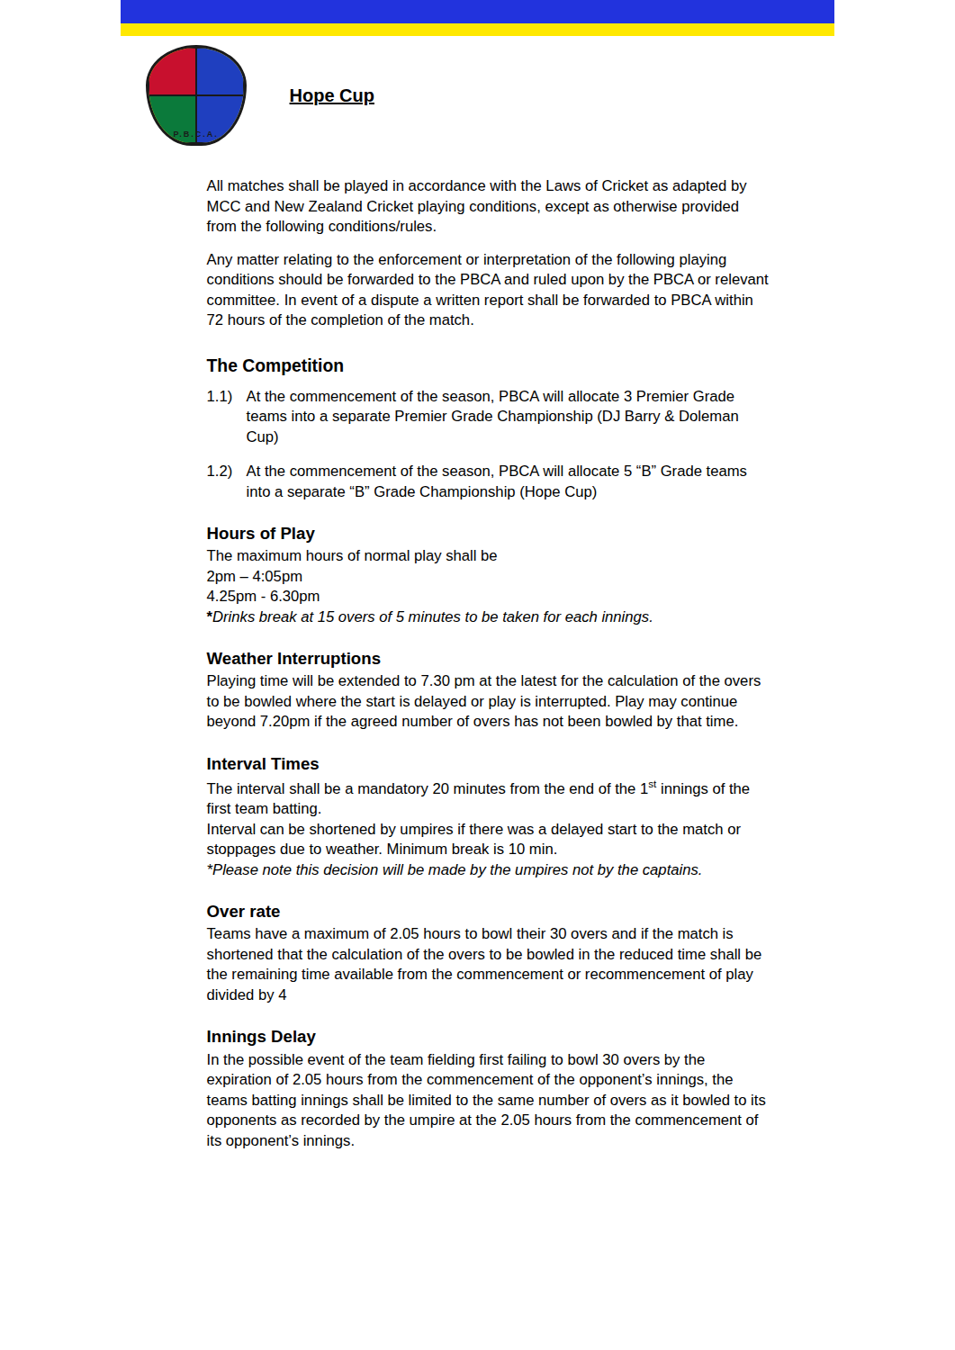P.B.C.A.
Hope Cup
All matches shall be played in accordance with the Laws of Cricket as adapted by MCC and New Zealand Cricket playing conditions, except as otherwise provided from the following conditions/rules.
Any matter relating to the enforcement or interpretation of the following playing conditions should be forwarded to the PBCA and ruled upon by the PBCA or relevant committee. In event of a dispute a written report shall be forwarded to PBCA within 72 hours of the completion of the match.
The Competition
1.1) At the commencement of the season, PBCA will allocate 3 Premier Grade teams into a separate Premier Grade Championship (DJ Barry & Doleman Cup)
1.2) At the commencement of the season, PBCA will allocate 5 “B” Grade teams into a separate “B” Grade Championship (Hope Cup)
Hours of Play
The maximum hours of normal play shall be
2pm – 4:05pm
4.25pm - 6.30pm
*Drinks break at 15 overs of 5 minutes to be taken for each innings.
Weather Interruptions
Playing time will be extended to 7.30 pm at the latest for the calculation of the overs to be bowled where the start is delayed or play is interrupted. Play may continue beyond 7.20pm if the agreed number of overs has not been bowled by that time.
Interval Times
The interval shall be a mandatory 20 minutes from the end of the 1st innings of the first team batting.
Interval can be shortened by umpires if there was a delayed start to the match or stoppages due to weather. Minimum break is 10 min.
*Please note this decision will be made by the umpires not by the captains.
Over rate
Teams have a maximum of 2.05 hours to bowl their 30 overs and if the match is shortened that the calculation of the overs to be bowled in the reduced time shall be the remaining time available from the commencement or recommencement of play divided by 4
Innings Delay
In the possible event of the team fielding first failing to bowl 30 overs by the expiration of 2.05 hours from the commencement of the opponent’s innings, the teams batting innings shall be limited to the same number of overs as it bowled to its opponents as recorded by the umpire at the 2.05 hours from the commencement of its opponent’s innings.